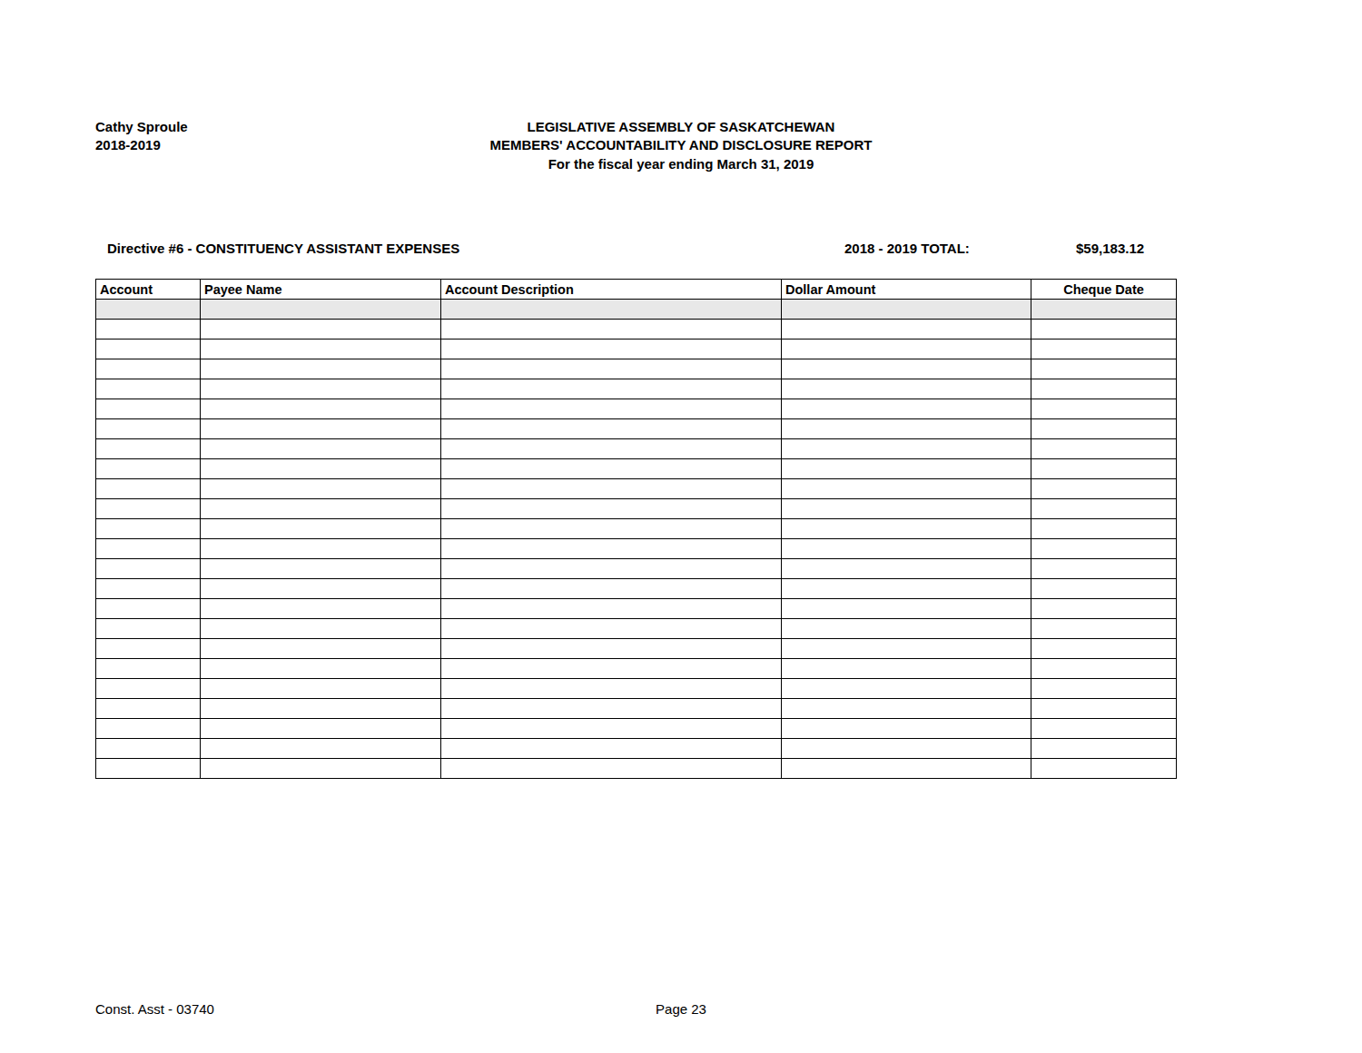Cathy Sproule
2018-2019
LEGISLATIVE ASSEMBLY OF SASKATCHEWAN
MEMBERS' ACCOUNTABILITY AND DISCLOSURE REPORT
For the fiscal year ending March 31, 2019
Directive #6 - CONSTITUENCY ASSISTANT EXPENSES
2018 - 2019 TOTAL:
$59,183.12
| Account | Payee Name | Account Description | Dollar Amount | Cheque Date |
| --- | --- | --- | --- | --- |
Const. Asst - 03740
Page 23